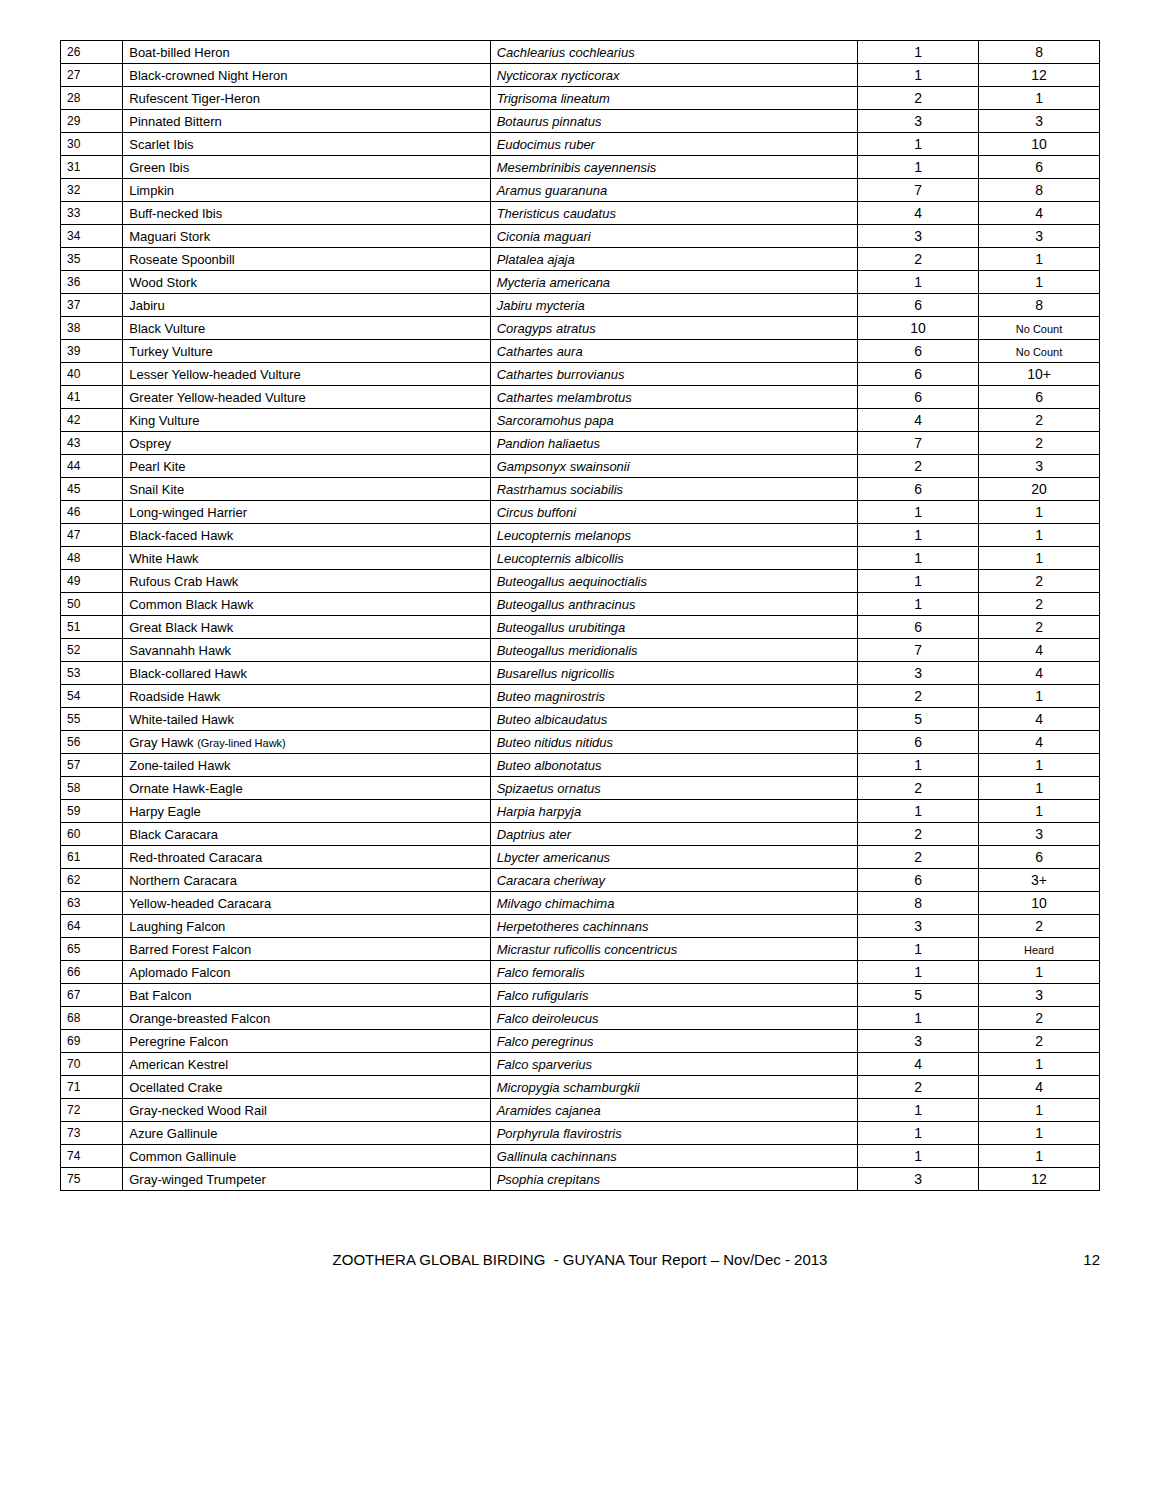| 26 | Boat-billed Heron | Cachlearius cochlearius | 1 | 8 |
| 27 | Black-crowned Night Heron | Nycticorax nycticorax | 1 | 12 |
| 28 | Rufescent Tiger-Heron | Trigrisoma lineatum | 2 | 1 |
| 29 | Pinnated Bittern | Botaurus pinnatus | 3 | 3 |
| 30 | Scarlet Ibis | Eudocimus ruber | 1 | 10 |
| 31 | Green Ibis | Mesembrinibis cayennensis | 1 | 6 |
| 32 | Limpkin | Aramus guaranuna | 7 | 8 |
| 33 | Buff-necked Ibis | Theristicus caudatus | 4 | 4 |
| 34 | Maguari Stork | Ciconia maguari | 3 | 3 |
| 35 | Roseate Spoonbill | Platalea ajaja | 2 | 1 |
| 36 | Wood Stork | Mycteria americana | 1 | 1 |
| 37 | Jabiru | Jabiru mycteria | 6 | 8 |
| 38 | Black Vulture | Coragyps atratus | 10 | No Count |
| 39 | Turkey Vulture | Cathartes aura | 6 | No Count |
| 40 | Lesser Yellow-headed Vulture | Cathartes burrovianus | 6 | 10+ |
| 41 | Greater Yellow-headed Vulture | Cathartes melambrotus | 6 | 6 |
| 42 | King Vulture | Sarcoramohus papa | 4 | 2 |
| 43 | Osprey | Pandion haliaetus | 7 | 2 |
| 44 | Pearl Kite | Gampsonyx swainsonii | 2 | 3 |
| 45 | Snail Kite | Rastrhamus sociabilis | 6 | 20 |
| 46 | Long-winged Harrier | Circus buffoni | 1 | 1 |
| 47 | Black-faced Hawk | Leucopternis melanops | 1 | 1 |
| 48 | White Hawk | Leucopternis albicollis | 1 | 1 |
| 49 | Rufous Crab Hawk | Buteogallus aequinoctialis | 1 | 2 |
| 50 | Common Black Hawk | Buteogallus anthracinus | 1 | 2 |
| 51 | Great Black Hawk | Buteogallus urubitinga | 6 | 2 |
| 52 | Savannahh Hawk | Buteogallus meridionalis | 7 | 4 |
| 53 | Black-collared Hawk | Busarellus nigricollis | 3 | 4 |
| 54 | Roadside Hawk | Buteo magnirostris | 2 | 1 |
| 55 | White-tailed Hawk | Buteo albicaudatus | 5 | 4 |
| 56 | Gray Hawk (Gray-lined Hawk) | Buteo nitidus nitidus | 6 | 4 |
| 57 | Zone-tailed Hawk | Buteo albonotatus | 1 | 1 |
| 58 | Ornate Hawk-Eagle | Spizaetus ornatus | 2 | 1 |
| 59 | Harpy Eagle | Harpia harpyja | 1 | 1 |
| 60 | Black Caracara | Daptrius ater | 2 | 3 |
| 61 | Red-throated Caracara | Lbycter americanus | 2 | 6 |
| 62 | Northern Caracara | Caracara cheriway | 6 | 3+ |
| 63 | Yellow-headed Caracara | Milvago chimachima | 8 | 10 |
| 64 | Laughing Falcon | Herpetotheres cachinnans | 3 | 2 |
| 65 | Barred Forest Falcon | Micrastur ruficollis concentricus | 1 | Heard |
| 66 | Aplomado Falcon | Falco femoralis | 1 | 1 |
| 67 | Bat Falcon | Falco rufigularis | 5 | 3 |
| 68 | Orange-breasted Falcon | Falco deiroleucus | 1 | 2 |
| 69 | Peregrine Falcon | Falco peregrinus | 3 | 2 |
| 70 | American Kestrel | Falco sparverius | 4 | 1 |
| 71 | Ocellated Crake | Micropygia schamburgkii | 2 | 4 |
| 72 | Gray-necked Wood Rail | Aramides cajanea | 1 | 1 |
| 73 | Azure Gallinule | Porphyrula flavirostris | 1 | 1 |
| 74 | Common Gallinule | Gallinula cachinnans | 1 | 1 |
| 75 | Gray-winged Trumpeter | Psophia crepitans | 3 | 12 |
ZOOTHERA GLOBAL BIRDING - GUYANA Tour Report – Nov/Dec - 2013 12